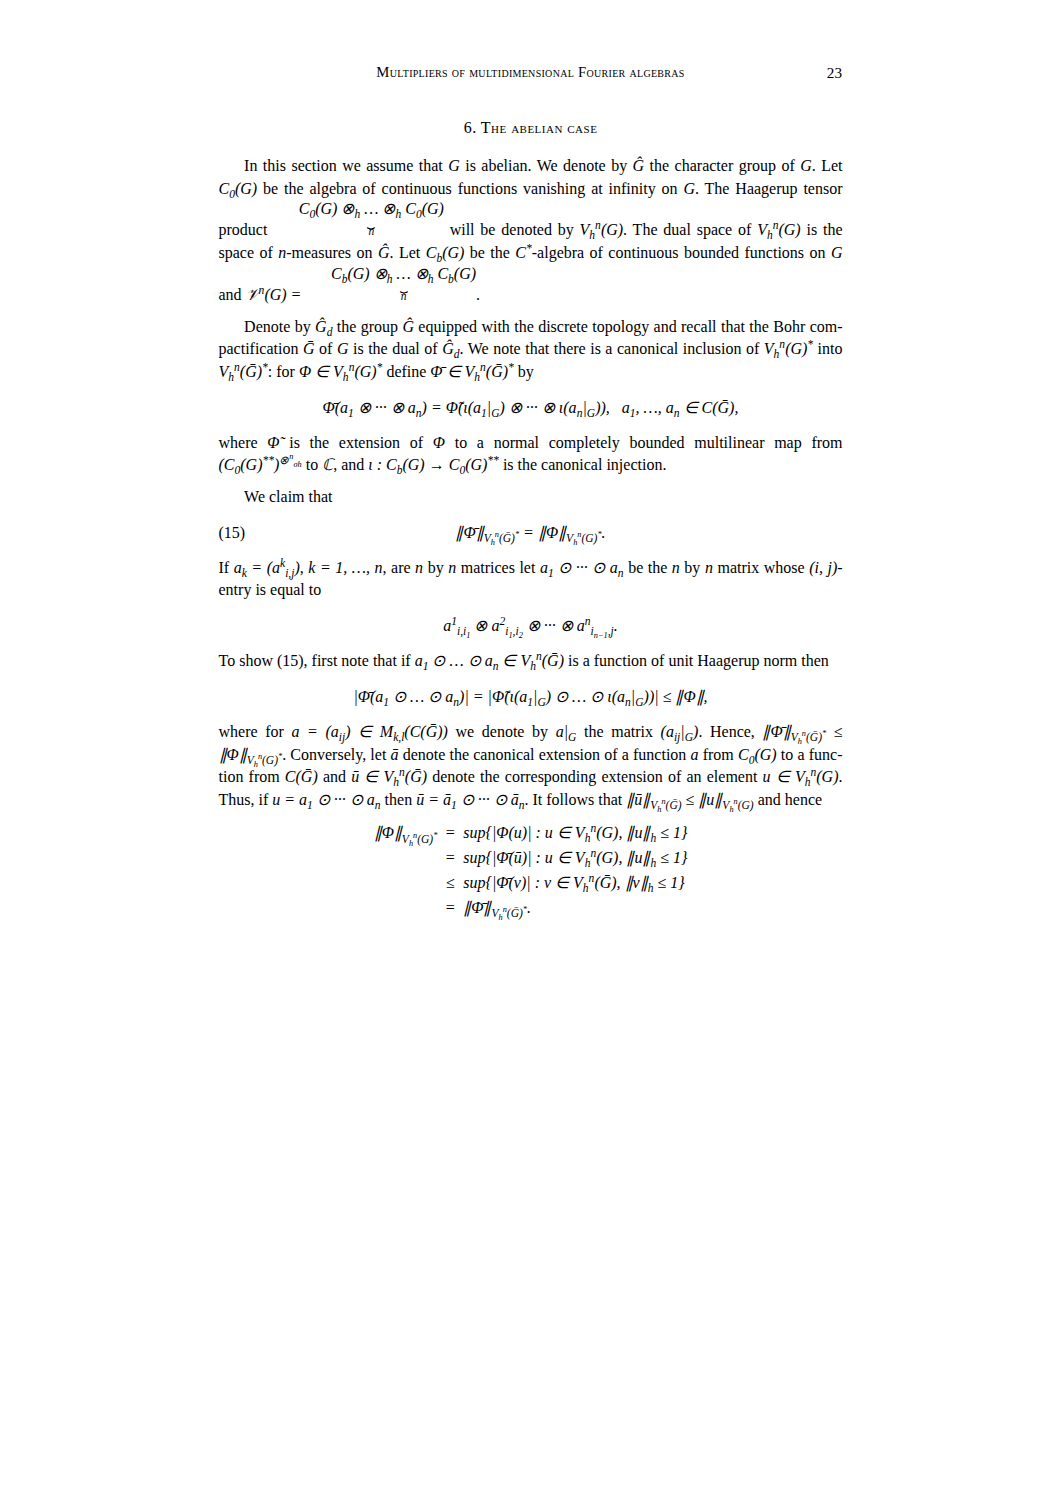Multipliers of multidimensional Fourier algebras 23
6. The abelian case
In this section we assume that G is abelian. We denote by Ĝ the character group of G. Let C0(G) be the algebra of continuous functions vanishing at infinity on G. The Haagerup tensor product C0(G) ⊗h … ⊗h C0(G)⏟n will be denoted by Vhn(G). The dual space of Vhn(G) is the space of n-measures on Ĝ. Let Cb(G) be the C*-algebra of continuous bounded functions on G and 𝒱n(G) = Cb(G) ⊗h … ⊗h Cb(G)⏟n.
Denote by Ĝd the group Ĝ equipped with the discrete topology and recall that the Bohr compactification Ḡ of G is the dual of Ĝd. We note that there is a canonical inclusion of Vhn(G)* into Vhn(Ḡ)*: for Φ ∈ Vhn(G)* define Φ̄ ∈ Vhn(Ḡ)* by
Φ̄(a1 ⊗ ··· ⊗ an) = Φ̃(ι(a1|G) ⊗ ··· ⊗ ι(an|G)), a1, …, an ∈ C(Ḡ),
where Φ̃ is the extension of Φ to a normal completely bounded multilinear map from (C0(G)**)⊗nσh to ℂ, and ι : Cb(G) → C0(G)** is the canonical injection.
We claim that
(15) ∥Φ̄∥Vhn(Ḡ)* = ∥Φ∥Vhn(G)*.
If ak = (aki,j), k = 1, …, n, are n by n matrices let a1 ⊙ ··· ⊙ an be the n by n matrix whose (i, j)-entry is equal to
a1i,i1 ⊗ a2i1,i2 ⊗ ··· ⊗ anin−1,j.
To show (15), first note that if a1 ⊙ … ⊙ an ∈ Vhn(Ḡ) is a function of unit Haagerup norm then
|Φ̄(a1 ⊙ … ⊙ an)| = |Φ̃(ι(a1|G) ⊙ … ⊙ ι(an|G))| ≤ ∥Φ∥,
where for a = (aij) ∈ Mk,l(C(Ḡ)) we denote by a|G the matrix (aij|G). Hence, ∥Φ̄∥Vhn(Ḡ)* ≤ ∥Φ∥Vhn(G)*. Conversely, let ā denote the canonical extension of a function a from C0(G) to a function from C(Ḡ) and ū ∈ Vhn(Ḡ) denote the corresponding extension of an element u ∈ Vhn(G). Thus, if u = a1 ⊙ ··· ⊙ an then ū = ā1 ⊙ ··· ⊙ ān. It follows that ∥ū∥Vhn(Ḡ) ≤ ∥u∥Vhn(G) and hence
| ∥Φ∥ V h n (G) * | = | sup{/Φ(u)/ : u ∈ V h n (G), ∥u∥ h ≤ 1} |
| | = | sup{/Φ̄(ū)/ : u ∈ V h n (G), ∥u∥ h ≤ 1} |
| | ≤ | sup{/Φ̄(v)/ : v ∈ V h n (Ḡ), ∥v∥ h ≤ 1} |
| | = | ∥Φ̄∥ V h n (Ḡ) * . |